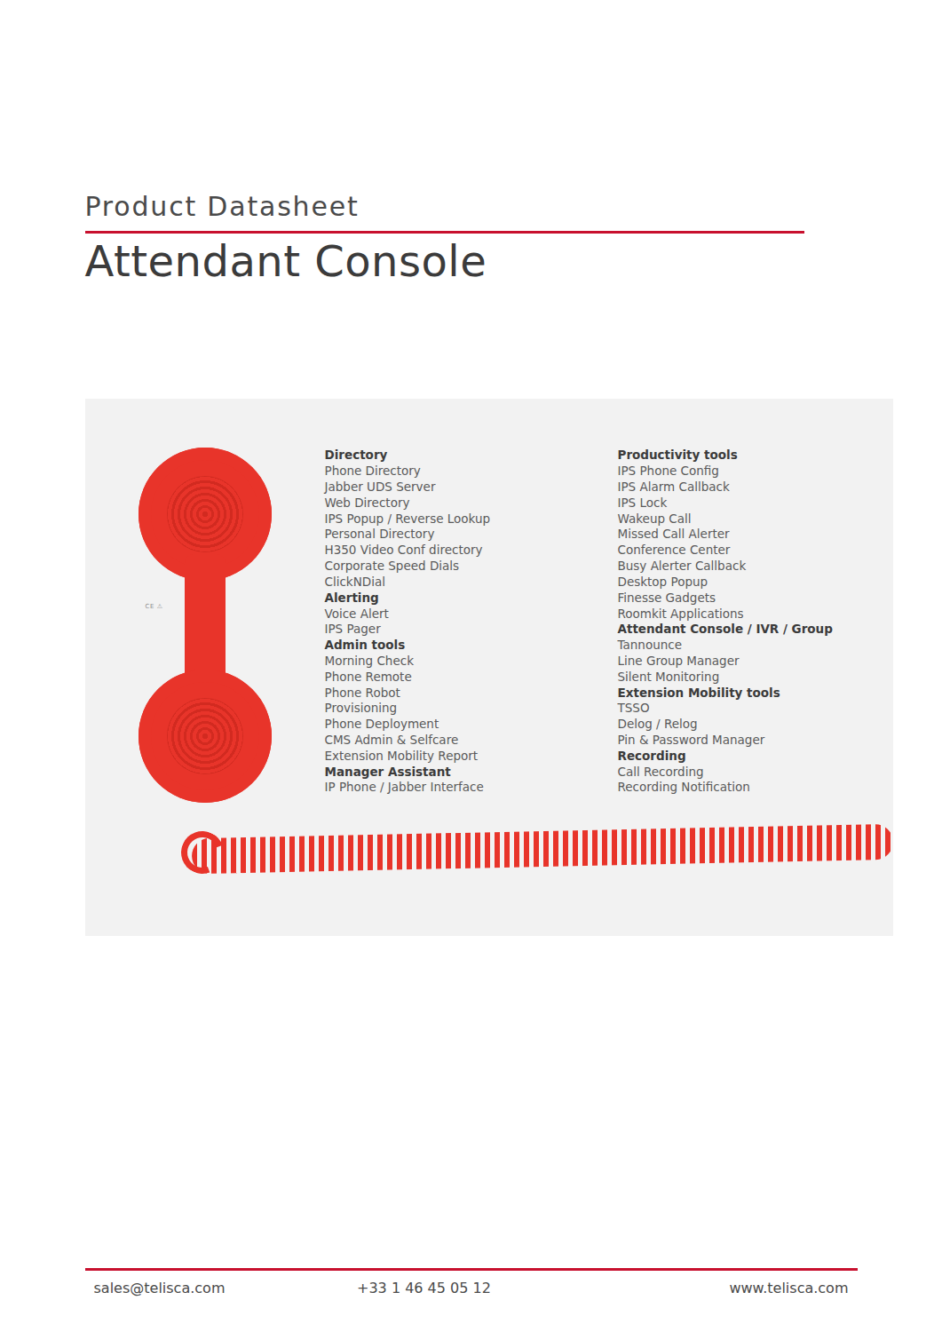Product Datasheet
Attendant Console
CE ⚠
Directory
Phone Directory
Jabber UDS Server
Web Directory
IPS Popup / Reverse Lookup
Personal Directory
H350 Video Conf directory
Corporate Speed Dials
ClickNDial
Alerting
Voice Alert
IPS Pager
Admin tools
Morning Check
Phone Remote
Phone Robot
Provisioning
Phone Deployment
CMS Admin & Selfcare
Extension Mobility Report
Manager Assistant
IP Phone / Jabber Interface
Productivity tools
IPS Phone Config
IPS Alarm Callback
IPS Lock
Wakeup Call
Missed Call Alerter
Conference Center
Busy Alerter Callback
Desktop Popup
Finesse Gadgets
Roomkit Applications
Attendant Console / IVR / Group
Tannounce
Line Group Manager
Silent Monitoring
Extension Mobility tools
TSSO
Delog / Relog
Pin & Password Manager
Recording
Call Recording
Recording Notification
sales@telisca.com +33 1 46 45 05 12 www.telisca.com